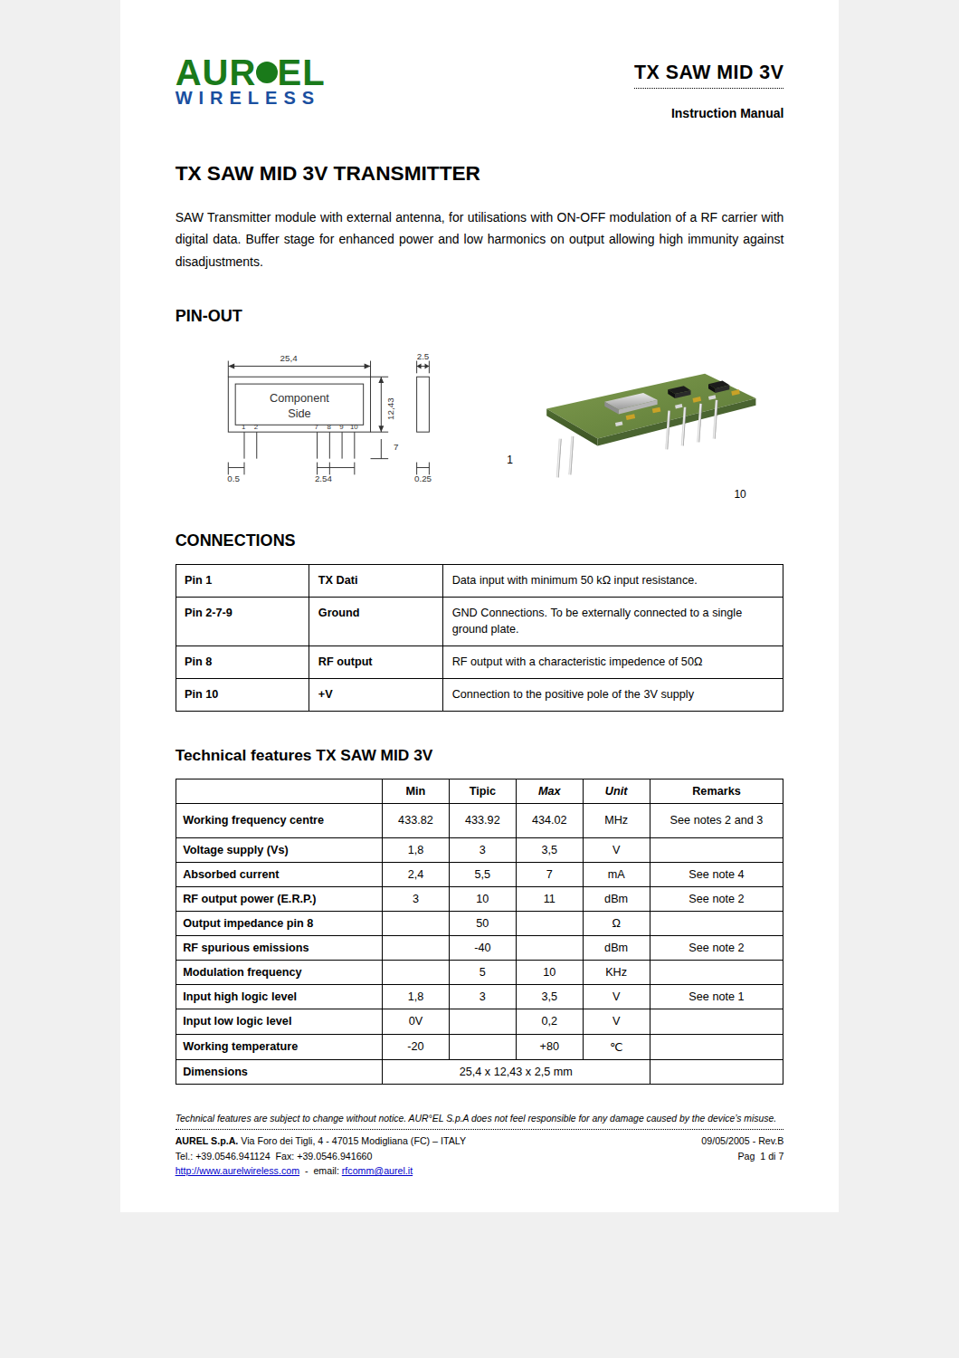AUR EL WIRELESS
TX SAW MID 3V
Instruction Manual
TX SAW MID 3V TRANSMITTER
SAW Transmitter module with external antenna, for utilisations with ON-OFF modulation of a RF carrier with digital data. Buffer stage for enhanced power and low harmonics on output allowing high immunity against disadjustments.
PIN-OUT
25,4 2.5 Component Side 0.5 2.54 0.25 12,43 7 1 2 7 8 9 10
1 10
CONNECTIONS
| Pin 1 | TX Dati | Data input with minimum 50 kΩ input resistance. |
| Pin 2-7-9 | Ground | GND Connections. To be externally connected to a single ground plate. |
| Pin 8 | RF output | RF output with a characteristic impedence of 50Ω |
| Pin 10 | +V | Connection to the positive pole of the 3V supply |
Technical features TX SAW MID 3V
| | Min | Tipic | Max | Unit | Remarks |
| --- | --- | --- | --- | --- | --- |
| Working frequency centre | 433.82 | 433.92 | 434.02 | MHz | See notes 2 and 3 |
| Voltage supply (Vs) | 1,8 | 3 | 3,5 | V | |
| Absorbed current | 2,4 | 5,5 | 7 | mA | See note 4 |
| RF output power (E.R.P.) | 3 | 10 | 11 | dBm | See note 2 |
| Output impedance pin 8 | | 50 | | Ω | |
| RF spurious emissions | | -40 | | dBm | See note 2 |
| Modulation frequency | | 5 | 10 | KHz | |
| Input high logic level | 1,8 | 3 | 3,5 | V | See note 1 |
| Input low logic level | 0V | | 0,2 | V | |
| Working temperature | -20 | | +80 | ℃ | |
| Dimensions | 25,4 x 12,43 x 2,5 mm | |
Technical features are subject to change without notice. AUR°EL S.p.A does not feel responsible for any damage caused by the device’s misuse.
AUREL S.p.A. Via Foro dei Tigli, 4 - 47015 Modigliana (FC) – ITALY
Tel.: +39.0546.941124 Fax: +39.0546.941660
http://www.aurelwireless.com - email: rfcomm@aurel.it
09/05/2005 - Rev.B
Pag 1 di 7